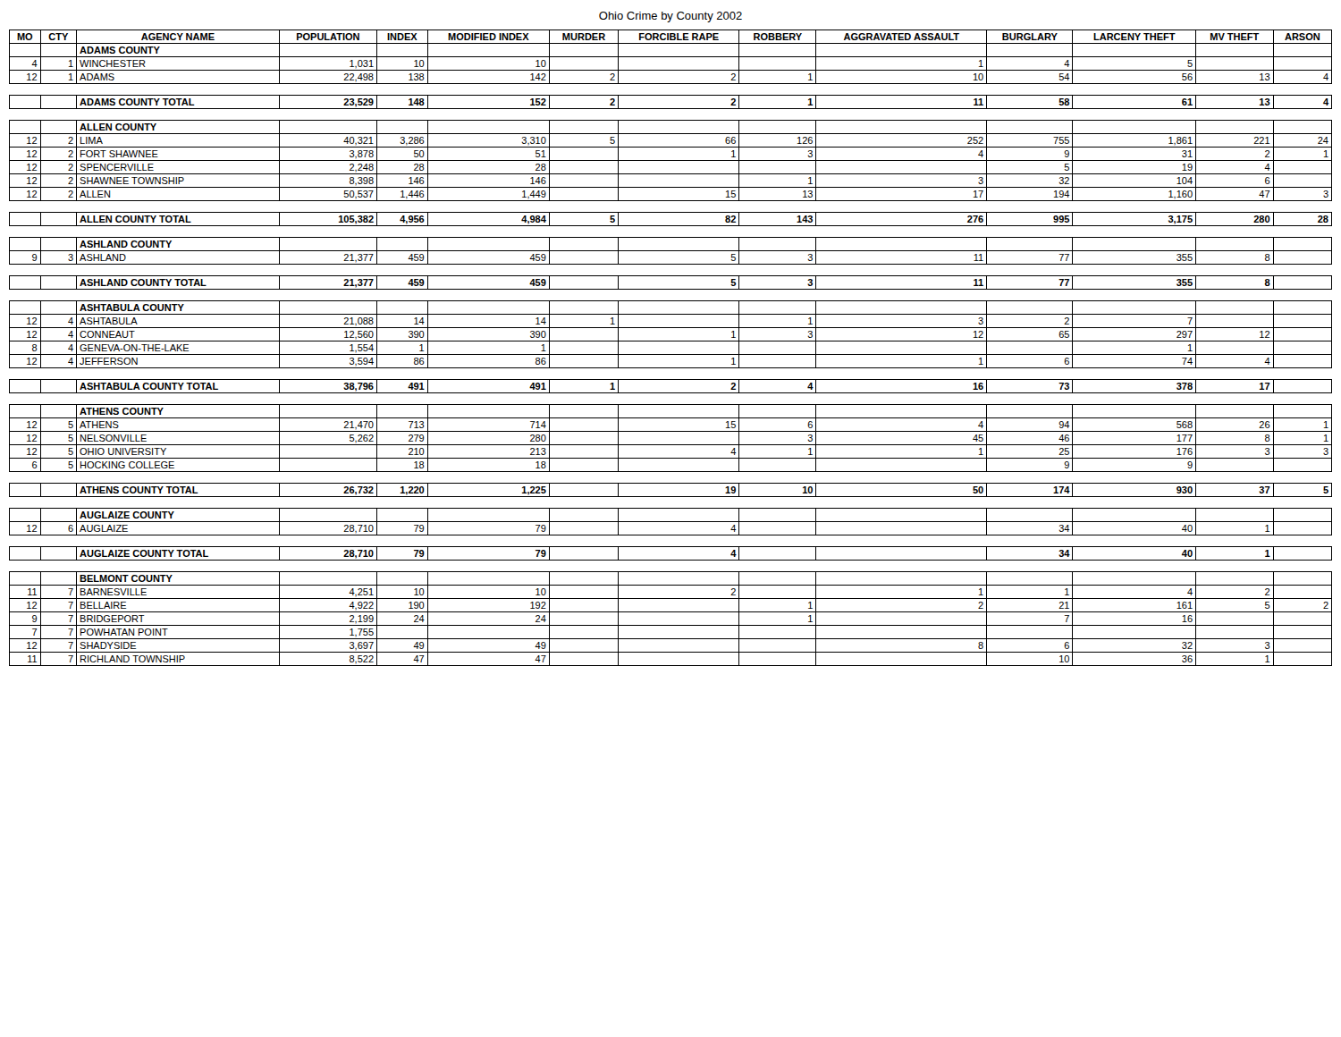Ohio Crime by County 2002
| MO | CTY | AGENCY NAME | POPULATION | INDEX | MODIFIED INDEX | MURDER | FORCIBLE RAPE | ROBBERY | AGGRAVATED ASSAULT | BURGLARY | LARCENY THEFT | MV THEFT | ARSON |
| --- | --- | --- | --- | --- | --- | --- | --- | --- | --- | --- | --- | --- | --- |
| | | ADAMS COUNTY | | | | | | | | | | | |
| 4 | 1 | WINCHESTER | 1,031 | 10 | 10 | | | | 1 | 4 | 5 | | |
| 12 | 1 | ADAMS | 22,498 | 138 | 142 | 2 | 2 | 1 | 10 | 54 | 56 | 13 | 4 |
| | | ADAMS COUNTY TOTAL | 23,529 | 148 | 152 | 2 | 2 | 1 | 11 | 58 | 61 | 13 | 4 |
| | | ALLEN COUNTY | | | | | | | | | | | |
| 12 | 2 | LIMA | 40,321 | 3,286 | 3,310 | 5 | 66 | 126 | 252 | 755 | 1,861 | 221 | 24 |
| 12 | 2 | FORT SHAWNEE | 3,878 | 50 | 51 | | 1 | 3 | 4 | 9 | 31 | 2 | 1 |
| 12 | 2 | SPENCERVILLE | 2,248 | 28 | 28 | | | | | 5 | 19 | 4 | |
| 12 | 2 | SHAWNEE TOWNSHIP | 8,398 | 146 | 146 | | | 1 | 3 | 32 | 104 | 6 | |
| 12 | 2 | ALLEN | 50,537 | 1,446 | 1,449 | | 15 | 13 | 17 | 194 | 1,160 | 47 | 3 |
| | | ALLEN COUNTY TOTAL | 105,382 | 4,956 | 4,984 | 5 | 82 | 143 | 276 | 995 | 3,175 | 280 | 28 |
| | | ASHLAND COUNTY | | | | | | | | | | | |
| 9 | 3 | ASHLAND | 21,377 | 459 | 459 | | 5 | 3 | 11 | 77 | 355 | 8 | |
| | | ASHLAND COUNTY TOTAL | 21,377 | 459 | 459 | | 5 | 3 | 11 | 77 | 355 | 8 | |
| | | ASHTABULA COUNTY | | | | | | | | | | | |
| 12 | 4 | ASHTABULA | 21,088 | 14 | 14 | 1 | | 1 | 3 | 2 | 7 | | |
| 12 | 4 | CONNEAUT | 12,560 | 390 | 390 | | 1 | 3 | 12 | 65 | 297 | 12 | |
| 8 | 4 | GENEVA-ON-THE-LAKE | 1,554 | 1 | 1 | | | | | | 1 | | |
| 12 | 4 | JEFFERSON | 3,594 | 86 | 86 | | 1 | | 1 | 6 | 74 | 4 | |
| | | ASHTABULA COUNTY TOTAL | 38,796 | 491 | 491 | 1 | 2 | 4 | 16 | 73 | 378 | 17 | |
| | | ATHENS COUNTY | | | | | | | | | | | |
| 12 | 5 | ATHENS | 21,470 | 713 | 714 | | 15 | 6 | 4 | 94 | 568 | 26 | 1 |
| 12 | 5 | NELSONVILLE | 5,262 | 279 | 280 | | | 3 | 45 | 46 | 177 | 8 | 1 |
| 12 | 5 | OHIO UNIVERSITY | | 210 | 213 | | 4 | 1 | 1 | 25 | 176 | 3 | 3 |
| 6 | 5 | HOCKING COLLEGE | | 18 | 18 | | | | | 9 | 9 | | |
| | | ATHENS COUNTY TOTAL | 26,732 | 1,220 | 1,225 | | 19 | 10 | 50 | 174 | 930 | 37 | 5 |
| | | AUGLAIZE COUNTY | | | | | | | | | | | |
| 12 | 6 | AUGLAIZE | 28,710 | 79 | 79 | | 4 | | | 34 | 40 | 1 | |
| | | AUGLAIZE COUNTY TOTAL | 28,710 | 79 | 79 | | 4 | | | 34 | 40 | 1 | |
| | | BELMONT COUNTY | | | | | | | | | | | |
| 11 | 7 | BARNESVILLE | 4,251 | 10 | 10 | | 2 | | 1 | 1 | 4 | 2 | |
| 12 | 7 | BELLAIRE | 4,922 | 190 | 192 | | | 1 | 2 | 21 | 161 | 5 | 2 |
| 9 | 7 | BRIDGEPORT | 2,199 | 24 | 24 | | | 1 | | 7 | 16 | | |
| 7 | 7 | POWHATAN POINT | 1,755 | | | | | | | | | | |
| 12 | 7 | SHADYSIDE | 3,697 | 49 | 49 | | | | 8 | 6 | 32 | 3 | |
| 11 | 7 | RICHLAND TOWNSHIP | 8,522 | 47 | 47 | | | | | 10 | 36 | 1 | |